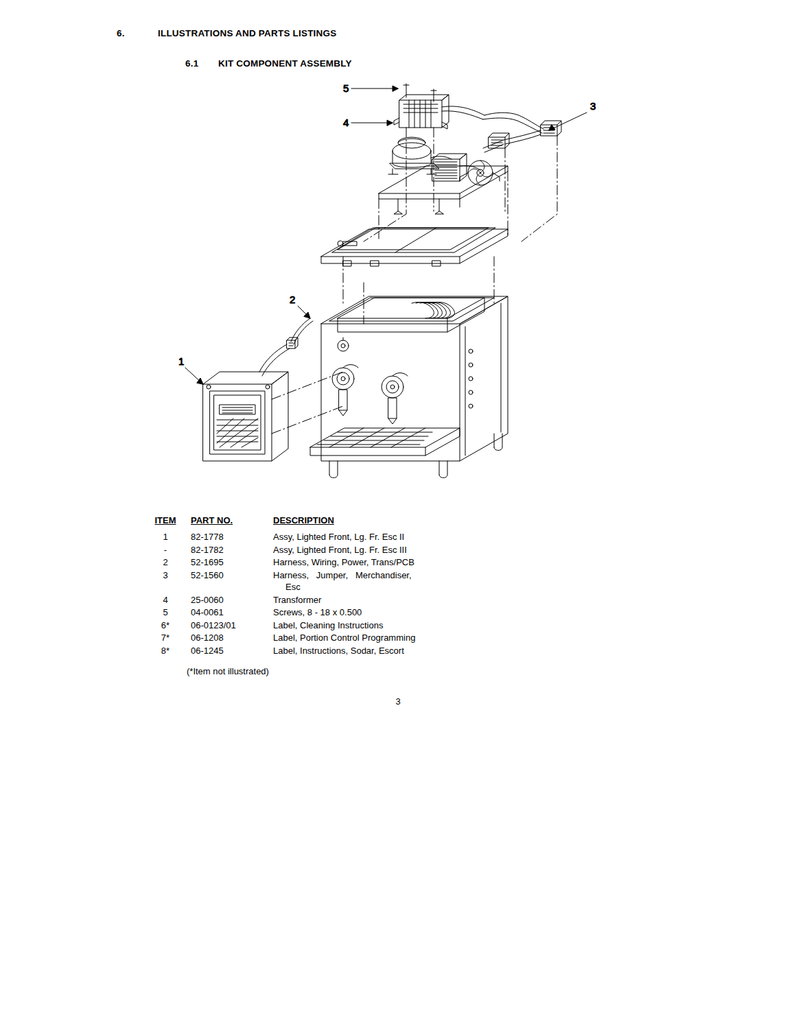6. ILLUSTRATIONS AND PARTS LISTINGS
6.1 KIT COMPONENT ASSEMBLY
5 4 3 2 1
| ITEM | PART NO. | DESCRIPTION |
| --- | --- | --- |
| 1 | 82-1778 | Assy, Lighted Front, Lg. Fr. Esc II |
| - | 82-1782 | Assy, Lighted Front, Lg. Fr. Esc III |
| 2 | 52-1695 | Harness, Wiring, Power, Trans/PCB |
| 3 | 52-1560 | Harness, Jumper, Merchandiser, Esc |
| 4 | 25-0060 | Transformer |
| 5 | 04-0061 | Screws, 8 - 18 x 0.500 |
| 6* | 06-0123/01 | Label, Cleaning Instructions |
| 7* | 06-1208 | Label, Portion Control Programming |
| 8* | 06-1245 | Label, Instructions, Sodar, Escort |
(*Item not illustrated)
3